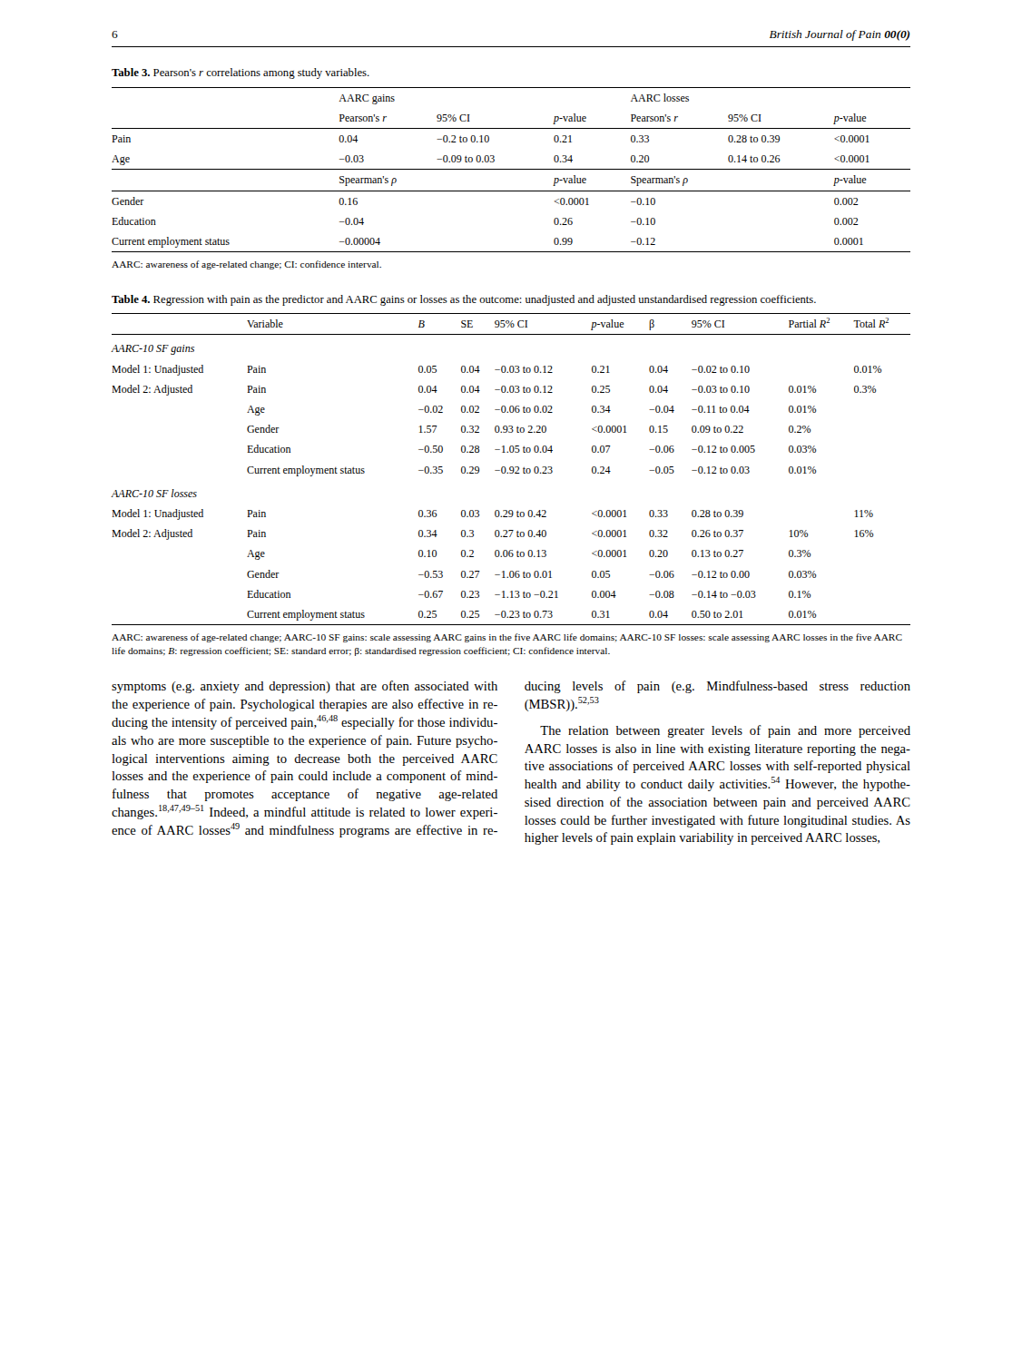6 British Journal of Pain 00(0)
Table 3. Pearson's r correlations among study variables.
| | AARC gains | AARC losses |
| --- | --- | --- |
| | Pearson's r | 95% CI | p -value | Pearson's r | 95% CI | p -value |
| Pain | 0.04 | −0.2 to 0.10 | 0.21 | 0.33 | 0.28 to 0.39 | <0.0001 |
| Age | −0.03 | −0.09 to 0.03 | 0.34 | 0.20 | 0.14 to 0.26 | <0.0001 |
| | Spearman's ρ | p -value | Spearman's ρ | p -value |
| Gender | 0.16 | <0.0001 | −0.10 | 0.002 |
| Education | −0.04 | 0.26 | −0.10 | 0.002 |
| Current employment status | −0.00004 | 0.99 | −0.12 | 0.0001 |
AARC: awareness of age-related change; CI: confidence interval.
Table 4. Regression with pain as the predictor and AARC gains or losses as the outcome: unadjusted and adjusted unstandardised regression coefficients.
| | Variable | B | SE | 95% CI | p -value | β | 95% CI | Partial R 2 | Total R 2 |
| --- | --- | --- | --- | --- | --- | --- | --- | --- | --- |
| AARC-10 SF gains |
| Model 1: Unadjusted | Pain | 0.05 | 0.04 | −0.03 to 0.12 | 0.21 | 0.04 | −0.02 to 0.10 | | 0.01% |
| Model 2: Adjusted | Pain | 0.04 | 0.04 | −0.03 to 0.12 | 0.25 | 0.04 | −0.03 to 0.10 | 0.01% | 0.3% |
| | Age | −0.02 | 0.02 | −0.06 to 0.02 | 0.34 | −0.04 | −0.11 to 0.04 | 0.01% | |
| | Gender | 1.57 | 0.32 | 0.93 to 2.20 | <0.0001 | 0.15 | 0.09 to 0.22 | 0.2% | |
| | Education | −0.50 | 0.28 | −1.05 to 0.04 | 0.07 | −0.06 | −0.12 to 0.005 | 0.03% | |
| | Current employment status | −0.35 | 0.29 | −0.92 to 0.23 | 0.24 | −0.05 | −0.12 to 0.03 | 0.01% | |
| AARC-10 SF losses |
| Model 1: Unadjusted | Pain | 0.36 | 0.03 | 0.29 to 0.42 | <0.0001 | 0.33 | 0.28 to 0.39 | | 11% |
| Model 2: Adjusted | Pain | 0.34 | 0.3 | 0.27 to 0.40 | <0.0001 | 0.32 | 0.26 to 0.37 | 10% | 16% |
| | Age | 0.10 | 0.2 | 0.06 to 0.13 | <0.0001 | 0.20 | 0.13 to 0.27 | 0.3% | |
| | Gender | −0.53 | 0.27 | −1.06 to 0.01 | 0.05 | −0.06 | −0.12 to 0.00 | 0.03% | |
| | Education | −0.67 | 0.23 | −1.13 to −0.21 | 0.004 | −0.08 | −0.14 to −0.03 | 0.1% | |
| | Current employment status | 0.25 | 0.25 | −0.23 to 0.73 | 0.31 | 0.04 | 0.50 to 2.01 | 0.01% | |
AARC: awareness of age-related change; AARC-10 SF gains: scale assessing AARC gains in the five AARC life domains; AARC-10 SF losses: scale assessing AARC losses in the five AARC life domains; B: regression coefficient; SE: standard error; β: standardised regression coefficient; CI: confidence interval.
symptoms (e.g. anxiety and depression) that are often associated with the experience of pain. Psychological therapies are also effective in reducing the intensity of perceived pain,46,48 especially for those individuals who are more susceptible to the experience of pain. Future psychological interventions aiming to decrease both the perceived AARC losses and the experience of pain could include a component of mindfulness that promotes acceptance of negative age-related changes.18,47,49–51 Indeed, a mindful attitude is related to lower experience of AARC losses49 and mindfulness programs are effective in reducing levels of pain (e.g. Mindfulness-based stress reduction (MBSR)).52,53
The relation between greater levels of pain and more perceived AARC losses is also in line with existing literature reporting the negative associations of perceived AARC losses with self-reported physical health and ability to conduct daily activities.54 However, the hypothesised direction of the association between pain and perceived AARC losses could be further investigated with future longitudinal studies. As higher levels of pain explain variability in perceived AARC losses,